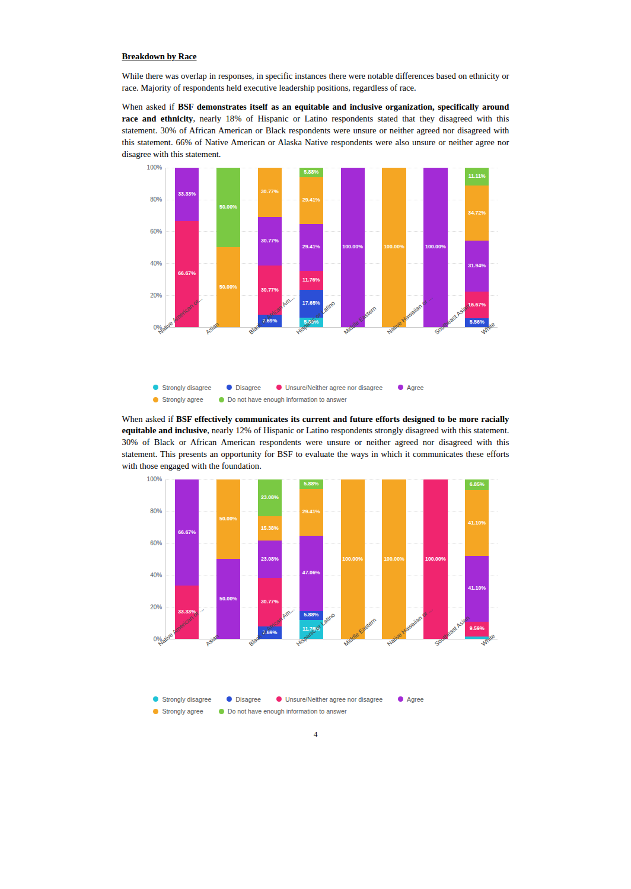Breakdown by Race
While there was overlap in responses, in specific instances there were notable differences based on ethnicity or race. Majority of respondents held executive leadership positions, regardless of race.
When asked if BSF demonstrates itself as an equitable and inclusive organization, specifically around race and ethnicity, nearly 18% of Hispanic or Latino respondents stated that they disagreed with this statement. 30% of African American or Black respondents were unsure or neither agreed nor disagreed with this statement. 66% of Native American or Alaska Native respondents were also unsure or neither agree nor disagree with this statement.
100% 80% 60% 40% 20% 0%
33.33%
66.67%
50.00%
50.00%
30.77%
30.77%
30.77%
7.69%
5.88%
29.41%
29.41%
11.76%
17.65%
5.88%
100.00%
100.00%
100.00%
11.11%
34.72%
31.94%
16.67%
5.56%
Native American or...
Asian
Black or African Am...
Hispanic or Latino
Middle Eastern
Native Hawaiian or ...
Southeast Asian
White
Strongly disagree
Disagree
Unsure/Neither agree nor disagree
Agree
Strongly agree
Do not have enough information to answer
When asked if BSF effectively communicates its current and future efforts designed to be more racially equitable and inclusive, nearly 12% of Hispanic or Latino respondents strongly disagreed with this statement. 30% of Black or African American respondents were unsure or neither agreed nor disagreed with this statement. This presents an opportunity for BSF to evaluate the ways in which it communicates these efforts with those engaged with the foundation.
100% 80% 60% 40% 20% 0%
66.67%
33.33%
50.00%
50.00%
23.08%
15.38%
23.08%
30.77%
7.69%
5.88%
29.41%
47.06%
5.88%
11.76%
100.00%
100.00%
100.00%
6.85%
41.10%
41.10%
9.59%
Native American or ...
Asian
Black or African Am...
Hispanic or Latino
Middle Eastern
Native Hawaiian or ...
Southeast Asian
White
Strongly disagree
Disagree
Unsure/Neither agree nor disagree
Agree
Strongly agree
Do not have enough information to answer
4